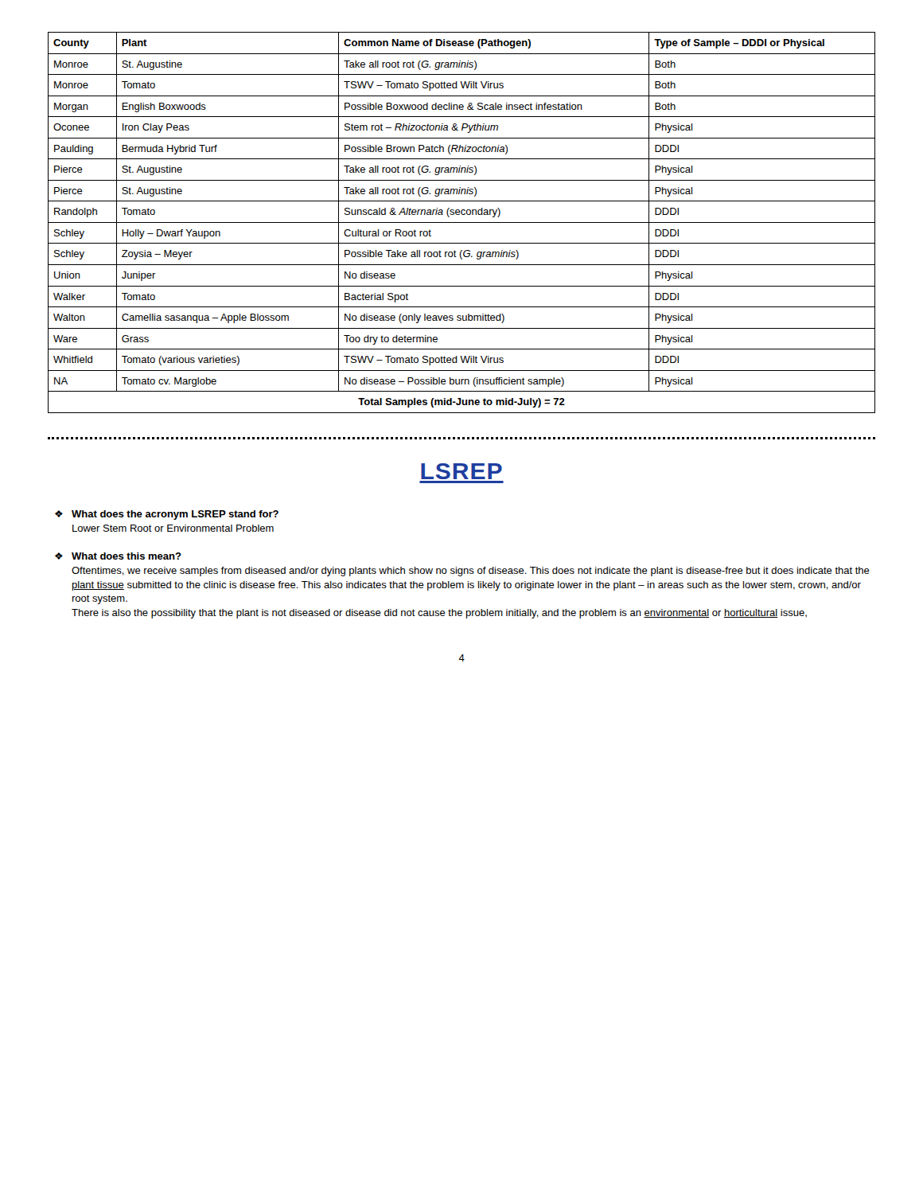| County | Plant | Common Name of Disease (Pathogen) | Type of Sample – DDDI or Physical |
| --- | --- | --- | --- |
| Monroe | St. Augustine | Take all root rot ( G. graminis ) | Both |
| Monroe | Tomato | TSWV – Tomato Spotted Wilt Virus | Both |
| Morgan | English Boxwoods | Possible Boxwood decline & Scale insect infestation | Both |
| Oconee | Iron Clay Peas | Stem rot – Rhizoctonia & Pythium | Physical |
| Paulding | Bermuda Hybrid Turf | Possible Brown Patch ( Rhizoctonia ) | DDDI |
| Pierce | St. Augustine | Take all root rot ( G. graminis ) | Physical |
| Pierce | St. Augustine | Take all root rot ( G. graminis ) | Physical |
| Randolph | Tomato | Sunscald & Alternaria (secondary) | DDDI |
| Schley | Holly – Dwarf Yaupon | Cultural or Root rot | DDDI |
| Schley | Zoysia – Meyer | Possible Take all root rot ( G. graminis ) | DDDI |
| Union | Juniper | No disease | Physical |
| Walker | Tomato | Bacterial Spot | DDDI |
| Walton | Camellia sasanqua – Apple Blossom | No disease (only leaves submitted) | Physical |
| Ware | Grass | Too dry to determine | Physical |
| Whitfield | Tomato (various varieties) | TSWV – Tomato Spotted Wilt Virus | DDDI |
| NA | Tomato cv. Marglobe | No disease – Possible burn (insufficient sample) | Physical |
| Total Samples (mid-June to mid-July) = 72 |
LSREP
What does the acronym LSREP stand for?
Lower Stem Root or Environmental Problem
What does this mean?
Oftentimes, we receive samples from diseased and/or dying plants which show no signs of disease. This does not indicate the plant is disease-free but it does indicate that the plant tissue submitted to the clinic is disease free. This also indicates that the problem is likely to originate lower in the plant – in areas such as the lower stem, crown, and/or root system.
There is also the possibility that the plant is not diseased or disease did not cause the problem initially, and the problem is an environmental or horticultural issue,
4